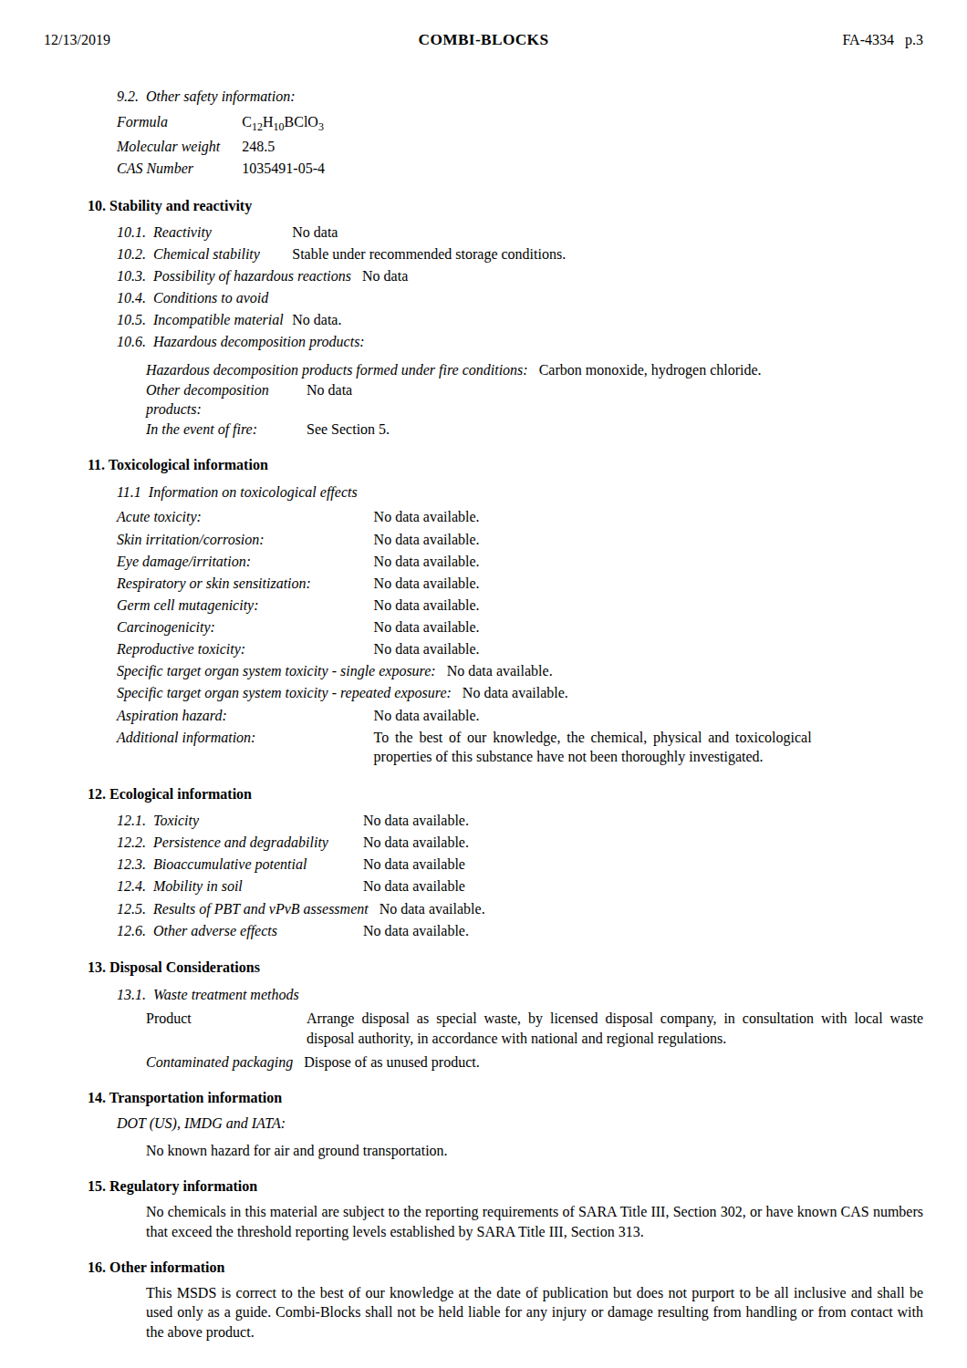12/13/2019
COMBI-BLOCKS
FA-4334 p.3
9.2. Other safety information:
| Formula | C 12 H 10 BClO 3 |
| Molecular weight | 248.5 |
| CAS Number | 1035491-05-4 |
10. Stability and reactivity
| 10.1. | Reactivity | No data |
| 10.2. | Chemical stability | Stable under recommended storage conditions. |
| 10.3. | Possibility of hazardous reactions No data |
| 10.4. | Conditions to avoid |
| 10.5. | Incompatible material | No data. |
| 10.6. | Hazardous decomposition products: |
Hazardous decomposition products formed under fire conditions: Carbon monoxide, hydrogen chloride.
Other decomposition products:
No data
In the event of fire:
See Section 5.
11. Toxicological information
11.1 Information on toxicological effects
| Acute toxicity: | No data available. |
| Skin irritation/corrosion: | No data available. |
| Eye damage/irritation: | No data available. |
| Respiratory or skin sensitization: | No data available. |
| Germ cell mutagenicity: | No data available. |
| Carcinogenicity: | No data available. |
| Reproductive toxicity: | No data available. |
| Specific target organ system toxicity - single exposure: No data available. |
| Specific target organ system toxicity - repeated exposure: No data available. |
| Aspiration hazard: | No data available. |
| Additional information: | To the best of our knowledge, the chemical, physical and toxicological properties of this substance have not been thoroughly investigated. |
12. Ecological information
| 12.1. | Toxicity | No data available. |
| 12.2. | Persistence and degradability | No data available. |
| 12.3. | Bioaccumulative potential | No data available |
| 12.4. | Mobility in soil | No data available |
| 12.5. | Results of PBT and vPvB assessment No data available. |
| 12.6. | Other adverse effects | No data available. |
13. Disposal Considerations
13.1. Waste treatment methods
Product
Arrange disposal as special waste, by licensed disposal company, in consultation with local waste disposal authority, in accordance with national and regional regulations.
Contaminated packaging Dispose of as unused product.
14. Transportation information
DOT (US), IMDG and IATA:
No known hazard for air and ground transportation.
15. Regulatory information
No chemicals in this material are subject to the reporting requirements of SARA Title III, Section 302, or have known CAS numbers that exceed the threshold reporting levels established by SARA Title III, Section 313.
16. Other information
This MSDS is correct to the best of our knowledge at the date of publication but does not purport to be all inclusive and shall be used only as a guide. Combi-Blocks shall not be held liable for any injury or damage resulting from handling or from contact with the above product.